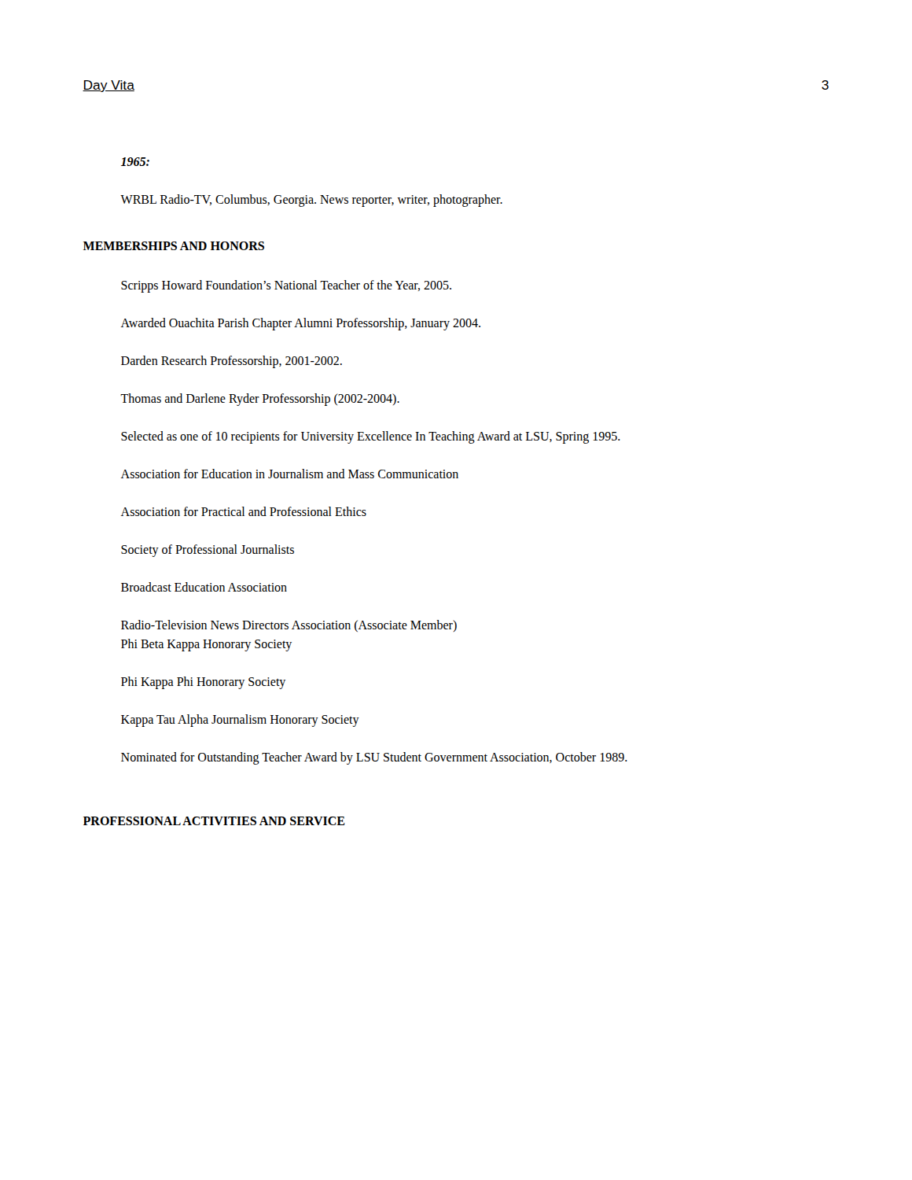Day Vita 3
1965:
WRBL Radio-TV, Columbus, Georgia. News reporter, writer, photographer.
MEMBERSHIPS AND HONORS
Scripps Howard Foundation’s National Teacher of the Year, 2005.
Awarded Ouachita Parish Chapter Alumni Professorship, January 2004.
Darden Research Professorship, 2001-2002.
Thomas and Darlene Ryder Professorship (2002-2004).
Selected as one of 10 recipients for University Excellence In Teaching Award at LSU, Spring 1995.
Association for Education in Journalism and Mass Communication
Association for Practical and Professional Ethics
Society of Professional Journalists
Broadcast Education Association
Radio-Television News Directors Association (Associate Member)
Phi Beta Kappa Honorary Society
Phi Kappa Phi Honorary Society
Kappa Tau Alpha Journalism Honorary Society
Nominated for Outstanding Teacher Award by LSU Student Government Association, October 1989.
PROFESSIONAL ACTIVITIES AND SERVICE